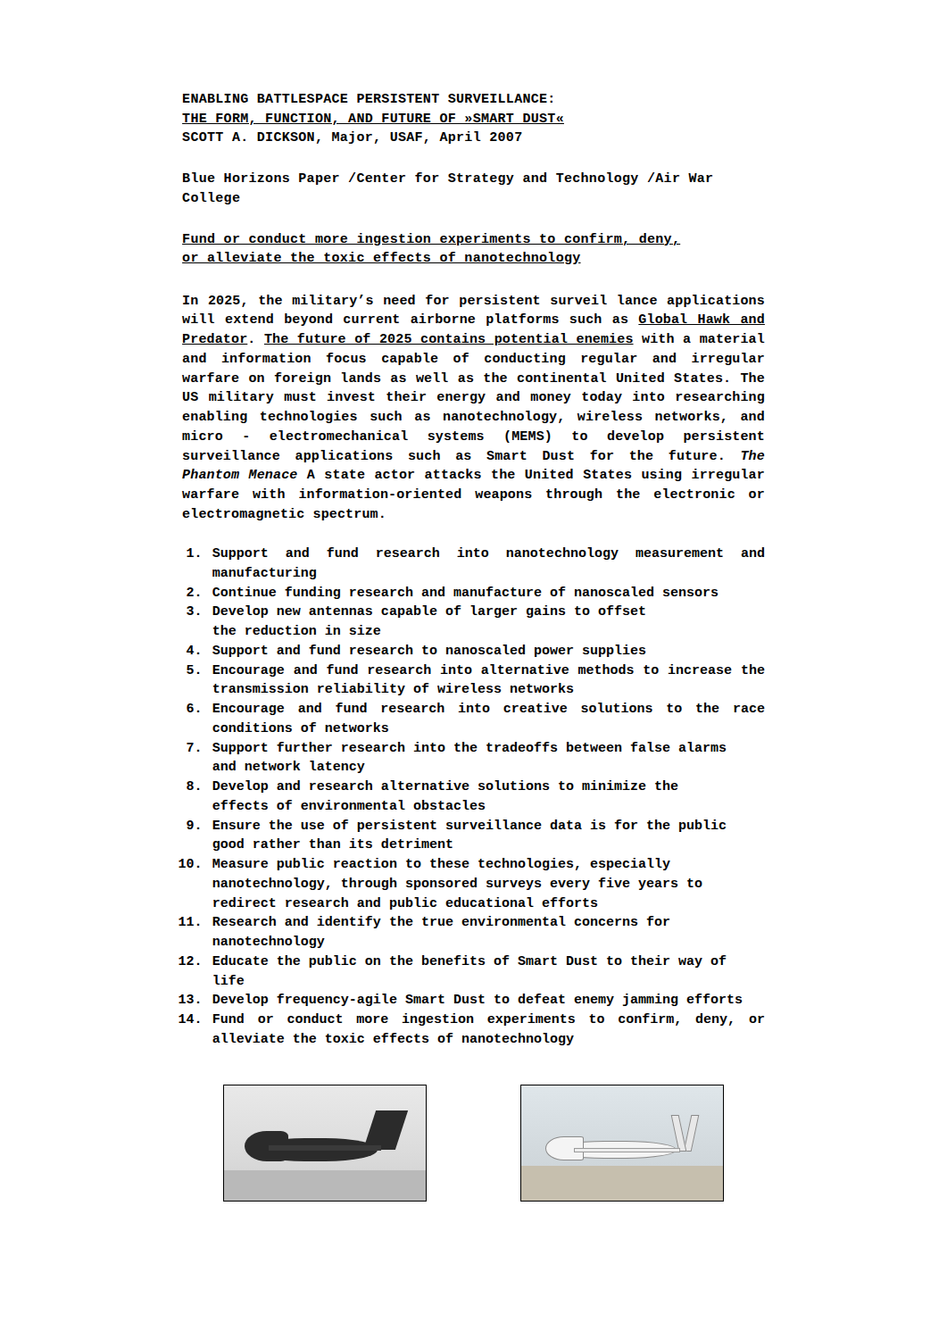ENABLING BATTLESPACE PERSISTENT SURVEILLANCE:
THE FORM, FUNCTION, AND FUTURE OF »SMART DUST«
SCOTT A. DICKSON, Major, USAF, April 2007
Blue Horizons Paper /Center for Strategy and Technology /Air War College
Fund or conduct more ingestion experiments to confirm, deny,
or alleviate the toxic effects of nanotechnology
In 2025, the military’s need for persistent surveil lance applications will extend beyond current airborne platforms such as Global Hawk and Predator. The future of 2025 contains potential enemies with a material and information focus capable of conducting regular and irregular warfare on foreign lands as well as the continental United States. The US military must invest their energy and money today into researching enabling technologies such as nanotechnology, wireless networks, and micro - electromechanical systems (MEMS) to develop persistent surveillance applications such as Smart Dust for the future. The Phantom Menace A state actor attacks the United States using irregular warfare with information-oriented weapons through the electronic or electromagnetic spectrum.
Support and fund research into nanotechnology measurement and manufacturing
Continue funding research and manufacture of nanoscaled sensors
Develop new antennas capable of larger gains to offset
the reduction in size
Support and fund research to nanoscaled power supplies
Encourage and fund research into alternative methods to increase the transmission reliability of wireless networks
Encourage and fund research into creative solutions to the race conditions of networks
Support further research into the tradeoffs between false alarms
and network latency
Develop and research alternative solutions to minimize the
effects of environmental obstacles
Ensure the use of persistent surveillance data is for the public
good rather than its detriment
Measure public reaction to these technologies, especially
nanotechnology, through sponsored surveys every five years to
redirect research and public educational efforts
Research and identify the true environmental concerns for nanotechnology
Educate the public on the benefits of Smart Dust to their way of life
Develop frequency-agile Smart Dust to defeat enemy jamming efforts
Fund or conduct more ingestion experiments to confirm, deny, or alleviate the toxic effects of nanotechnology